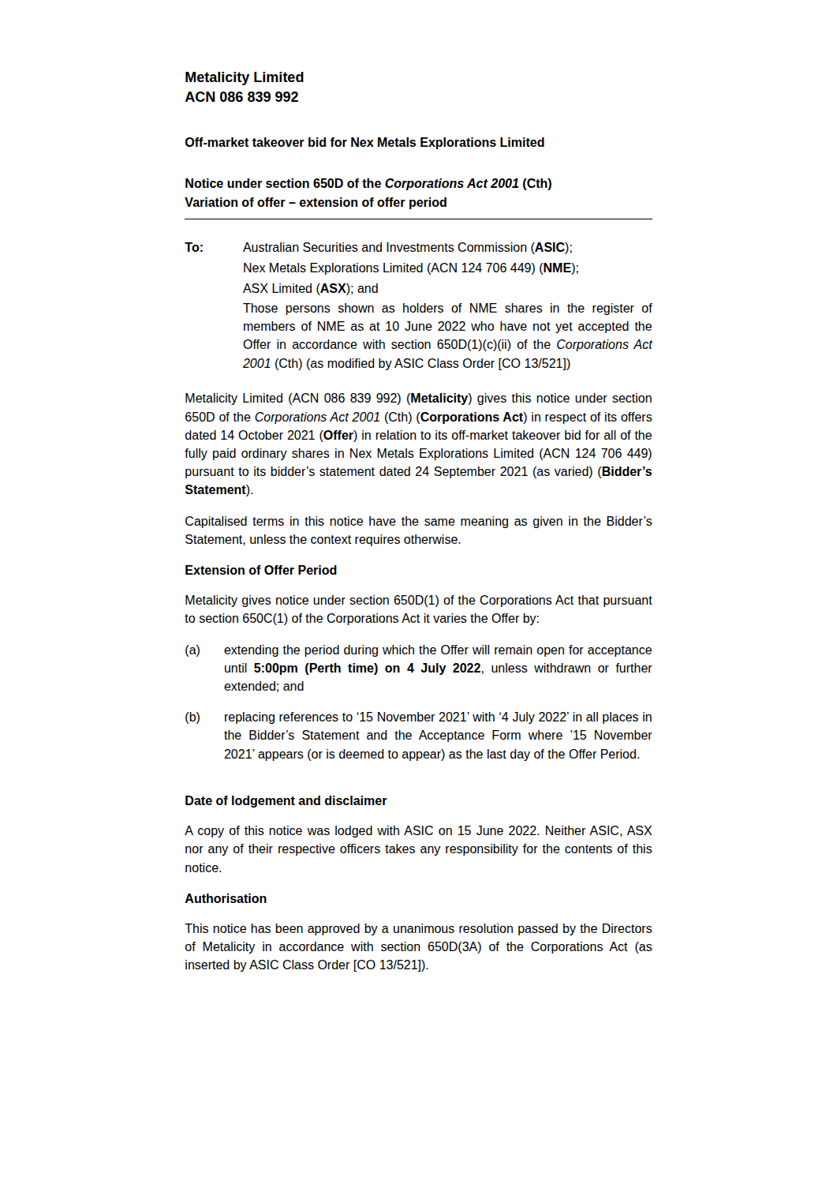Metalicity Limited ACN 086 839 992
Off-market takeover bid for Nex Metals Explorations Limited
Notice under section 650D of the Corporations Act 2001 (Cth)
Variation of offer – extension of offer period
| To: | Australian Securities and Investments Commission ( ASIC ); Nex Metals Explorations Limited (ACN 124 706 449) ( NME ); ASX Limited ( ASX ); and Those persons shown as holders of NME shares in the register of members of NME as at 10 June 2022 who have not yet accepted the Offer in accordance with section 650D(1)(c)(ii) of the Corporations Act 2001 (Cth) (as modified by ASIC Class Order [CO 13/521]) |
Metalicity Limited (ACN 086 839 992) (Metalicity) gives this notice under section 650D of the Corporations Act 2001 (Cth) (Corporations Act) in respect of its offers dated 14 October 2021 (Offer) in relation to its off-market takeover bid for all of the fully paid ordinary shares in Nex Metals Explorations Limited (ACN 124 706 449) pursuant to its bidder’s statement dated 24 September 2021 (as varied) (Bidder’s Statement).
Capitalised terms in this notice have the same meaning as given in the Bidder’s Statement, unless the context requires otherwise.
Extension of Offer Period
Metalicity gives notice under section 650D(1) of the Corporations Act that pursuant to section 650C(1) of the Corporations Act it varies the Offer by:
| (a) | extending the period during which the Offer will remain open for acceptance until 5:00pm (Perth time) on 4 July 2022 , unless withdrawn or further extended; and |
| (b) | replacing references to ‘15 November 2021’ with ‘4 July 2022’ in all places in the Bidder’s Statement and the Acceptance Form where ’15 November 2021’ appears (or is deemed to appear) as the last day of the Offer Period. |
Date of lodgement and disclaimer
A copy of this notice was lodged with ASIC on 15 June 2022. Neither ASIC, ASX nor any of their respective officers takes any responsibility for the contents of this notice.
Authorisation
This notice has been approved by a unanimous resolution passed by the Directors of Metalicity in accordance with section 650D(3A) of the Corporations Act (as inserted by ASIC Class Order [CO 13/521]).